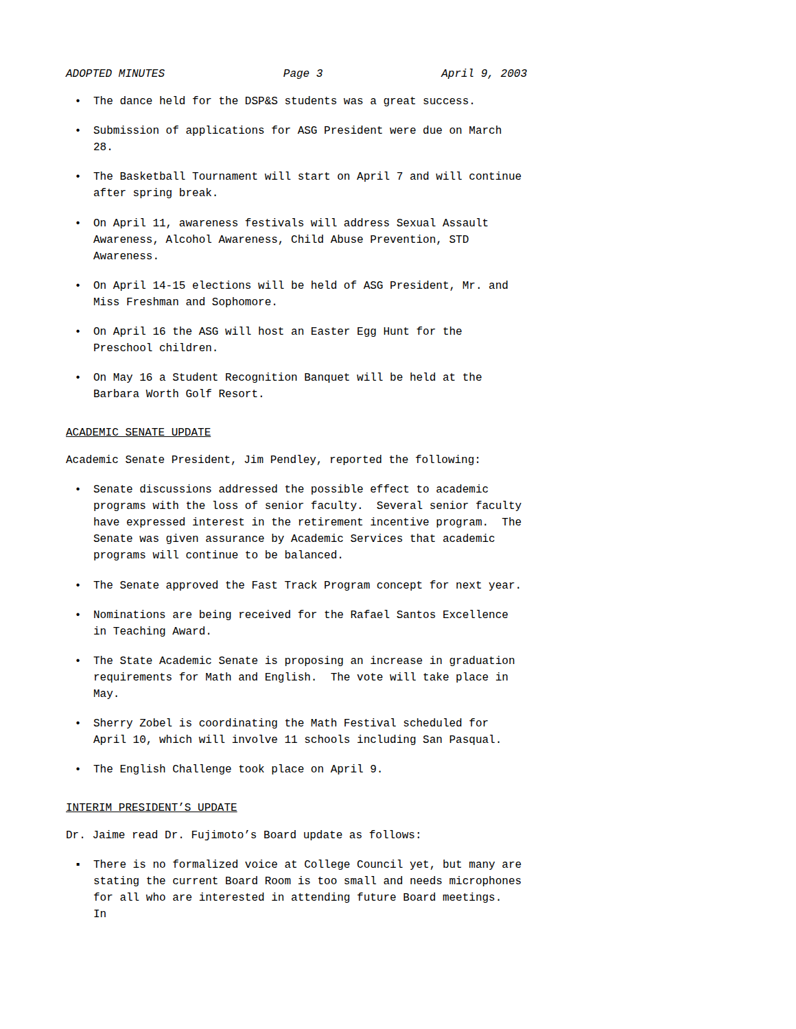ADOPTED MINUTES Page 3 April 9, 2003
The dance held for the DSP&S students was a great success.
Submission of applications for ASG President were due on March 28.
The Basketball Tournament will start on April 7 and will continue after spring break.
On April 11, awareness festivals will address Sexual Assault Awareness, Alcohol Awareness, Child Abuse Prevention, STD Awareness.
On April 14-15 elections will be held of ASG President, Mr. and Miss Freshman and Sophomore.
On April 16 the ASG will host an Easter Egg Hunt for the Preschool children.
On May 16 a Student Recognition Banquet will be held at the Barbara Worth Golf Resort.
ACADEMIC SENATE UPDATE
Academic Senate President, Jim Pendley, reported the following:
Senate discussions addressed the possible effect to academic programs with the loss of senior faculty. Several senior faculty have expressed interest in the retirement incentive program. The Senate was given assurance by Academic Services that academic programs will continue to be balanced.
The Senate approved the Fast Track Program concept for next year.
Nominations are being received for the Rafael Santos Excellence in Teaching Award.
The State Academic Senate is proposing an increase in graduation requirements for Math and English. The vote will take place in May.
Sherry Zobel is coordinating the Math Festival scheduled for April 10, which will involve 11 schools including San Pasqual.
The English Challenge took place on April 9.
INTERIM PRESIDENT’S UPDATE
Dr. Jaime read Dr. Fujimoto’s Board update as follows:
There is no formalized voice at College Council yet, but many are stating the current Board Room is too small and needs microphones for all who are interested in attending future Board meetings. In